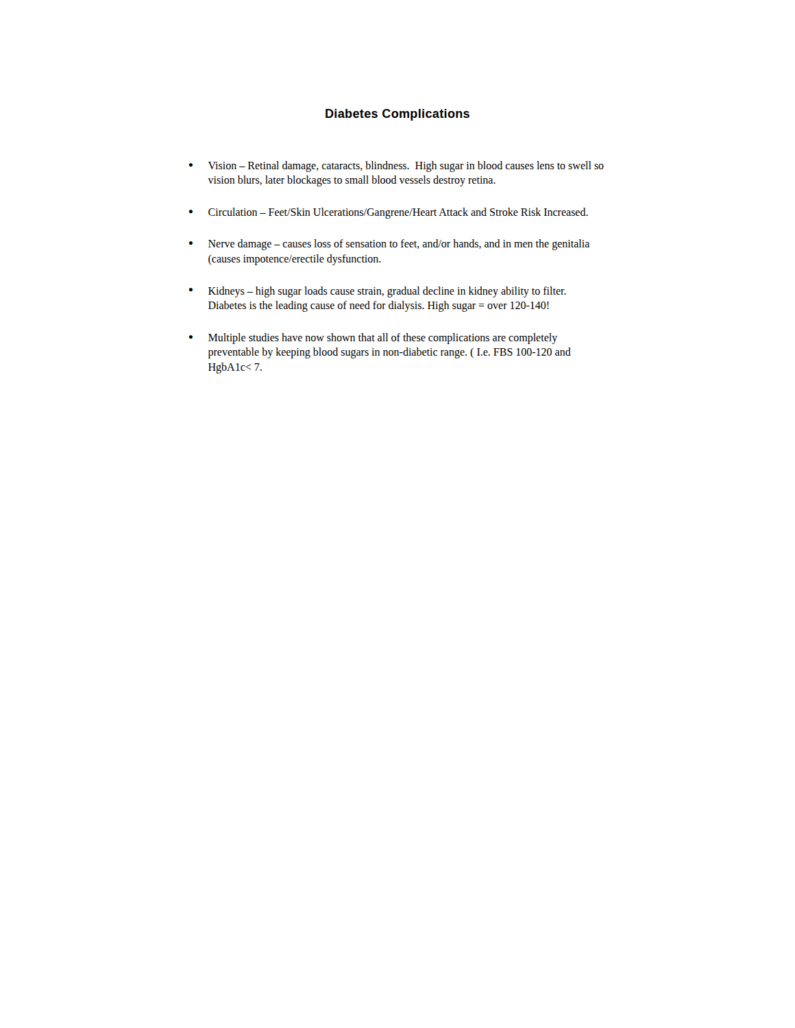Diabetes Complications
Vision – Retinal damage, cataracts, blindness. High sugar in blood causes lens to swell so vision blurs, later blockages to small blood vessels destroy retina.
Circulation – Feet/Skin Ulcerations/Gangrene/Heart Attack and Stroke Risk Increased.
Nerve damage – causes loss of sensation to feet, and/or hands, and in men the genitalia (causes impotence/erectile dysfunction.
Kidneys – high sugar loads cause strain, gradual decline in kidney ability to filter. Diabetes is the leading cause of need for dialysis. High sugar = over 120-140!
Multiple studies have now shown that all of these complications are completely preventable by keeping blood sugars in non-diabetic range. ( I.e. FBS 100-120 and HgbA1c< 7.